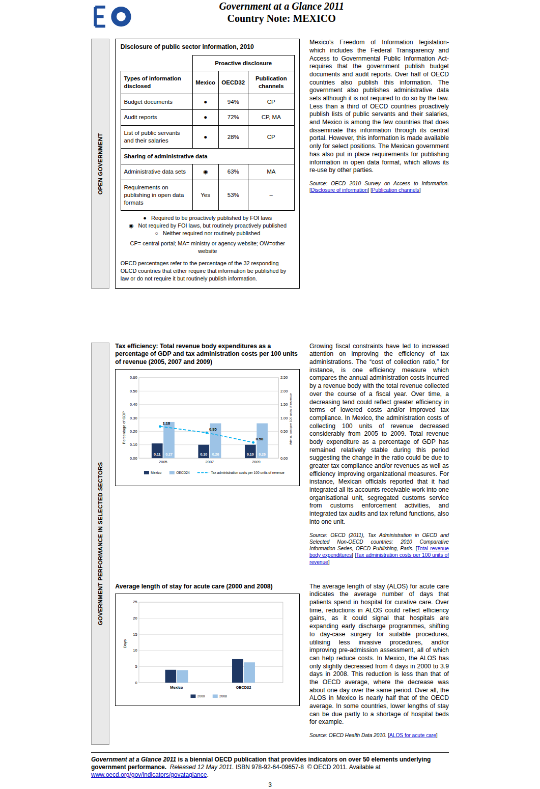Government at a Glance 2011
Country Note: MEXICO
OPEN GOVERNMENT
Disclosure of public sector information, 2010
| | Proactive disclosure |
| Types of information disclosed | Mexico | OECD32 | Publication channels |
| Budget documents | ● | 94% | CP |
| Audit reports | ● | 72% | CP, MA |
| List of public servants and their salaries | ● | 28% | CP |
| Sharing of administrative data |
| Administrative data sets | ◉ | 63% | MA |
| Requirements on publishing in open data formats | Yes | 53% | – |
● Required to be proactively published by FOI laws
◉ Not required by FOI laws, but routinely proactively published
○ Neither required nor routinely published
CP= central portal; MA= ministry or agency website; OW=other website
OECD percentages refer to the percentage of the 32 responding OECD countries that either require that information be published by law or do not require it but routinely publish information.
Mexico’s Freedom of Information legislation- which includes the Federal Transparency and Access to Governmental Public Information Act- requires that the government publish budget documents and audit reports. Over half of OECD countries also publish this information. The government also publishes administrative data sets although it is not required to do so by the law. Less than a third of OECD countries proactively publish lists of public servants and their salaries, and Mexico is among the few countries that does disseminate this information through its central portal. However, this information is made available only for select positions. The Mexican government has also put in place requirements for publishing information in open data format, which allows its re-use by other parties.
Source: OECD 2010 Survey on Access to Information. [Disclosure of information] [Publication channels]
GOVERNMENT PERFORMANCE IN SELECTED SECTORS
Tax efficiency: Total revenue body expenditures as a percentage of GDP and tax administration costs per 100 units of revenue (2005, 2007 and 2009)
0.60 0.50 0.40 0.30 0.20 0.10 0.00 2.50 2.00 1.50 1.00 0.50 0.00 Percentage of GDP Admin. cost per 100 units of revenue 0.11 0.27 0.10 0.26 0.10 0.26 1.18 0.95 0.58 2005 2007 2009 Mexico OECD24 Tax administration costs per 100 units of revenue
Growing fiscal constraints have led to increased attention on improving the efficiency of tax administrations. The “cost of collection ratio,” for instance, is one efficiency measure which compares the annual administration costs incurred by a revenue body with the total revenue collected over the course of a fiscal year. Over time, a decreasing tend could reflect greater efficiency in terms of lowered costs and/or improved tax compliance. In Mexico, the administration costs of collecting 100 units of revenue decreased considerably from 2005 to 2009. Total revenue body expenditure as a percentage of GDP has remained relatively stable during this period suggesting the change in the ratio could be due to greater tax compliance and/or revenues as well as efficiency improving organizational measures. For instance, Mexican officials reported that it had integrated all its accounts receivable work into one organisational unit, segregated customs service from customs enforcement activities, and integrated tax audits and tax refund functions, also into one unit.
Source: OECD (2011), Tax Administration in OECD and Selected Non-OECD countries: 2010 Comparative Information Series, OECD Publishing, Paris. [Total revenue body expenditures] [Tax administration costs per 100 units of revenue]
Average length of stay for acute care (2000 and 2008)
25 20 15 10 5 0 Days Mexico OECD32 2000 2008
The average length of stay (ALOS) for acute care indicates the average number of days that patients spend in hospital for curative care. Over time, reductions in ALOS could reflect efficiency gains, as it could signal that hospitals are expanding early discharge programmes, shifting to day-case surgery for suitable procedures, utilising less invasive procedures, and/or improving pre-admission assessment, all of which can help reduce costs. In Mexico, the ALOS has only slightly decreased from 4 days in 2000 to 3.9 days in 2008. This reduction is less than that of the OECD average, where the decrease was about one day over the same period. Over all, the ALOS in Mexico is nearly half that of the OECD average. In some countries, lower lengths of stay can be due partly to a shortage of hospital beds for example.
Source: OECD Health Data 2010. [ALOS for acute care]
Government at a Glance 2011 is a biennial OECD publication that provides indicators on over 50 elements underlying government performance. Released 12 May 2011. ISBN 978-92-64-09657-8 © OECD 2011. Available at www.oecd.org/gov/indicators/govataglance.
3